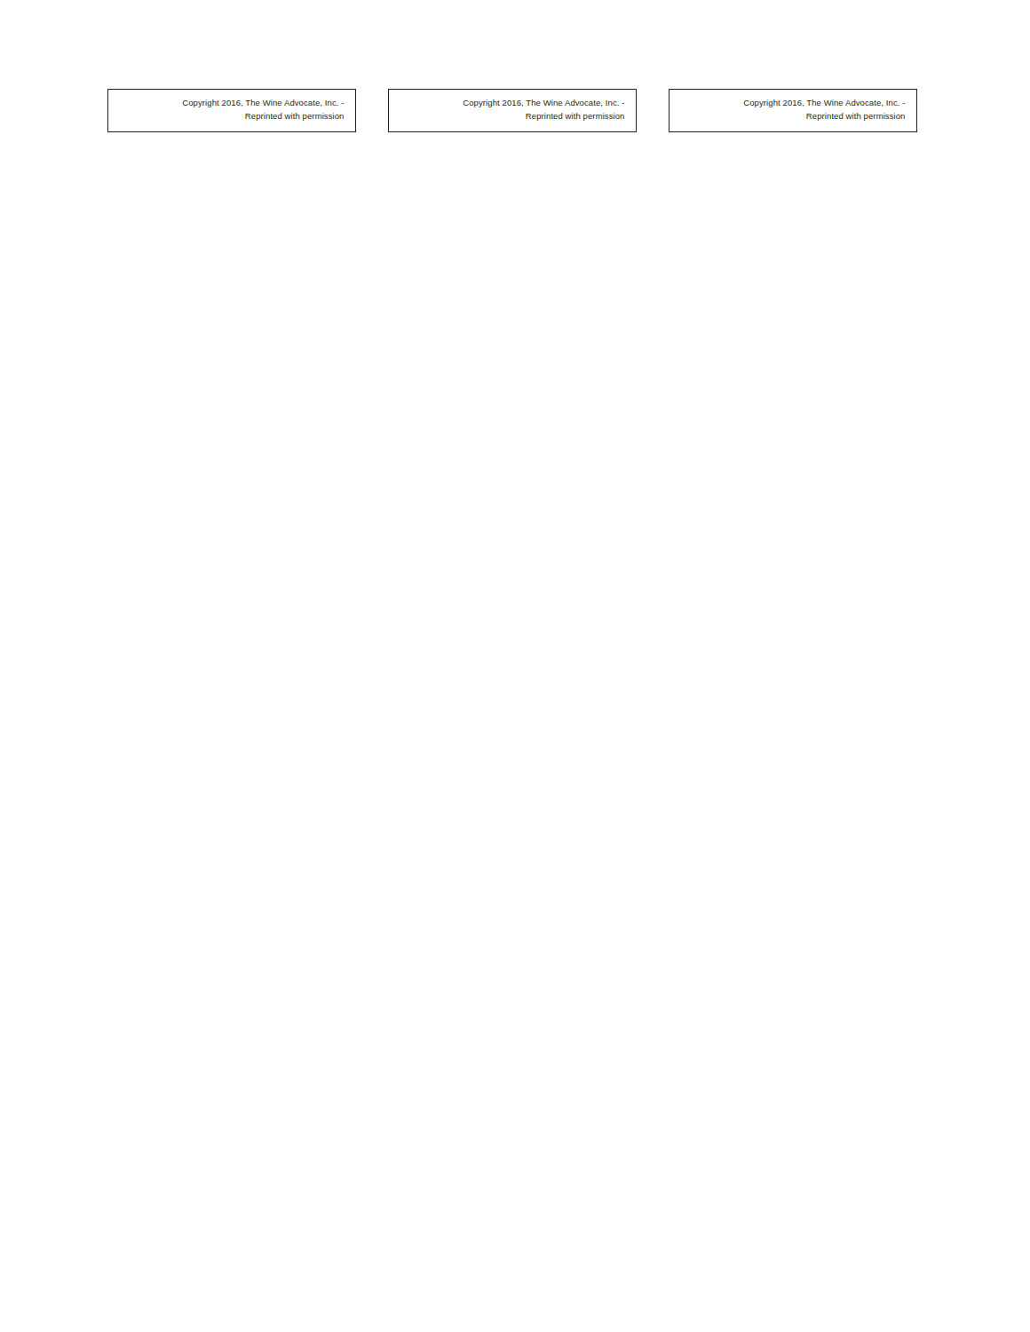Copyright 2016, The Wine Advocate, Inc. -
Reprinted with permission
Copyright 2016, The Wine Advocate, Inc. -
Reprinted with permission
Copyright 2016, The Wine Advocate, Inc. -
Reprinted with permission